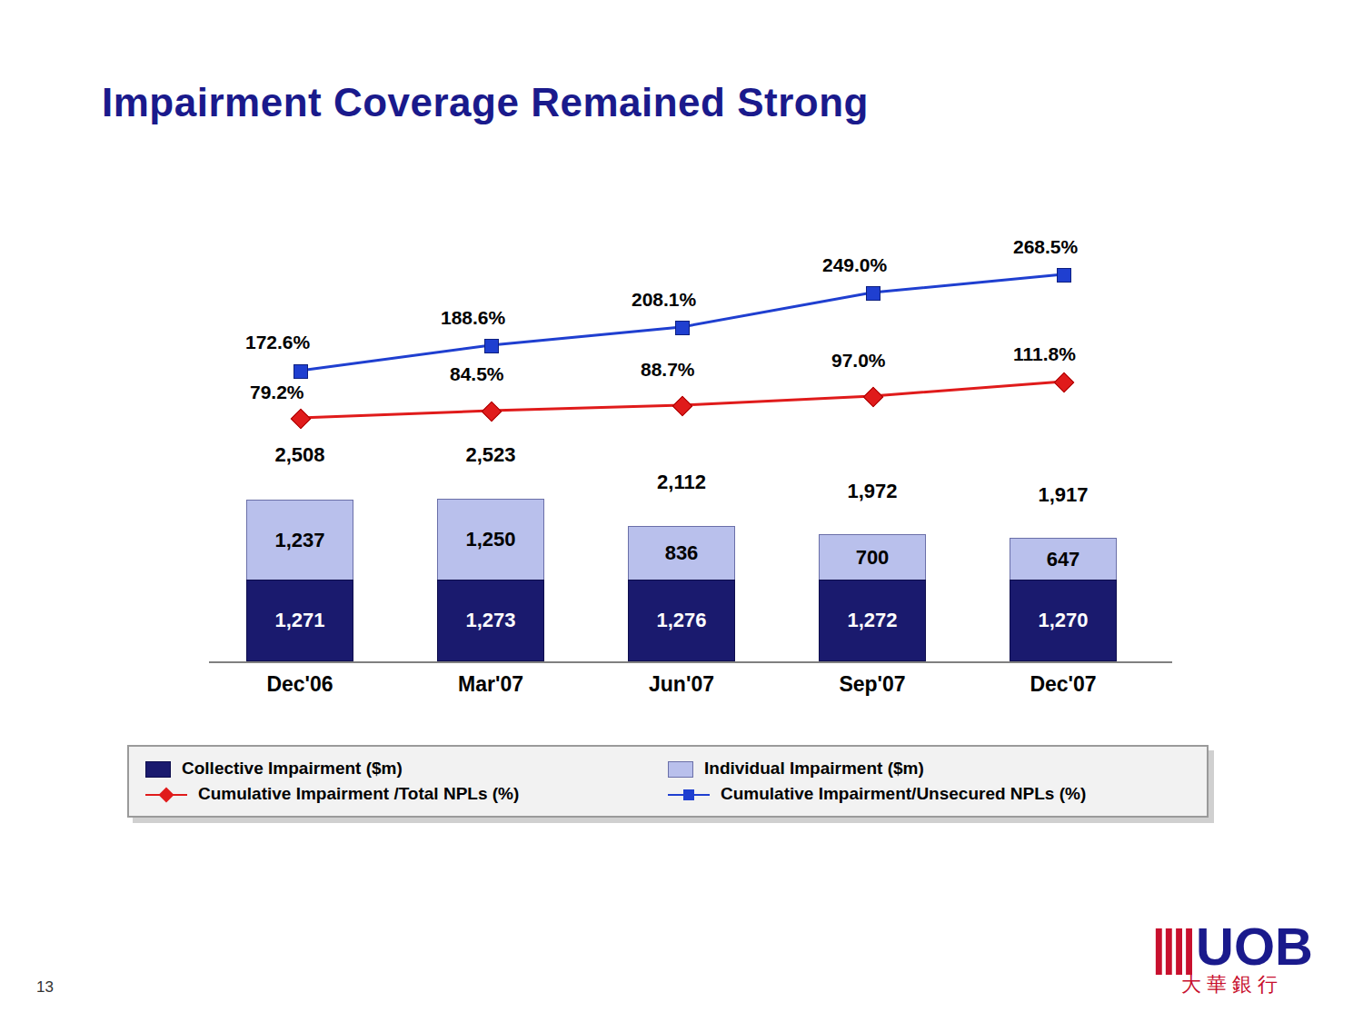Impairment Coverage Remained Strong
172.6%
188.6%
208.1%
249.0%
268.5%
79.2%
84.5%
88.7%
97.0%
111.8%
2,508
1,237
1,271
2,523
1,250
1,273
2,112
836
1,276
1,972
700
1,272
1,917
647
1,270
Dec'06
Mar'07
Jun'07
Sep'07
Dec'07
| Collective Impairment ($m) | Individual Impairment ($m) |
| Cumulative Impairment /Total NPLs (%) | Cumulative Impairment/Unsecured NPLs (%) |
13
||||UOB
大華銀行